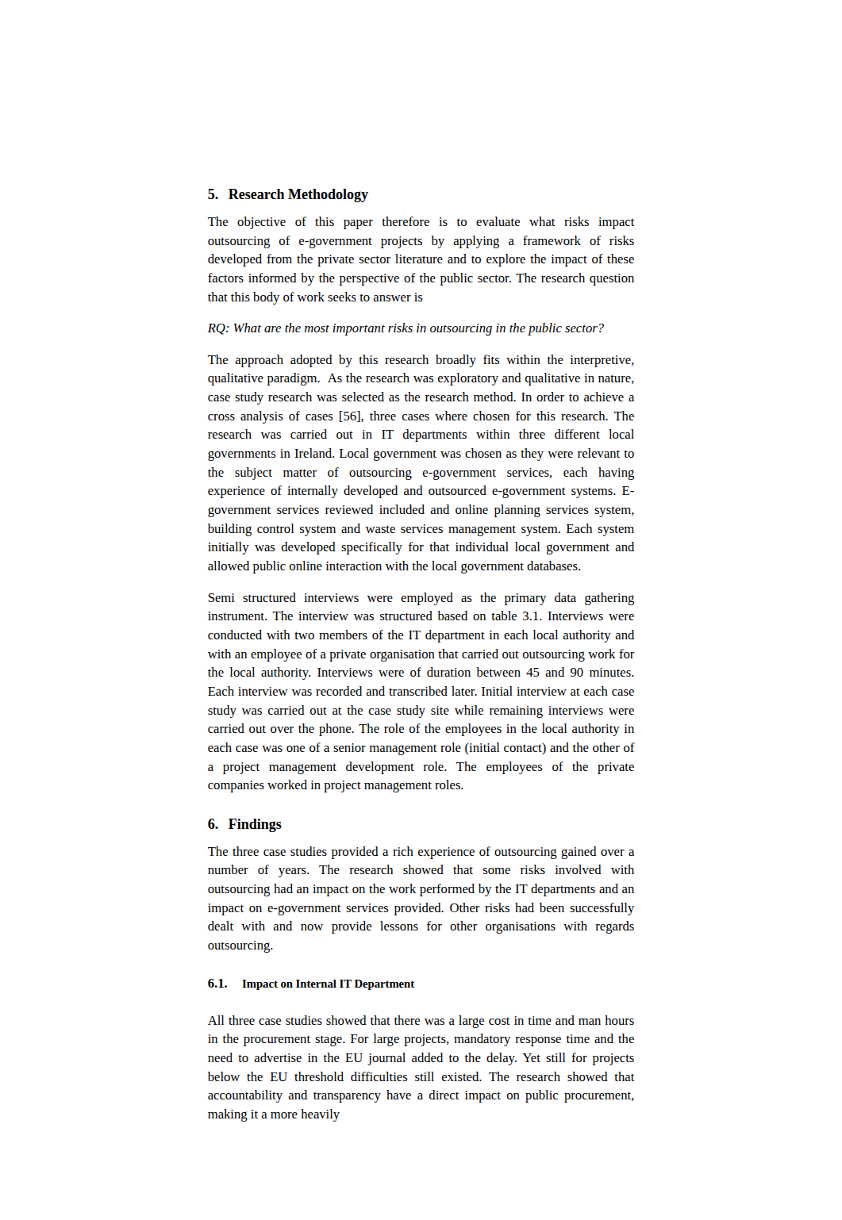5. Research Methodology
The objective of this paper therefore is to evaluate what risks impact outsourcing of e-government projects by applying a framework of risks developed from the private sector literature and to explore the impact of these factors informed by the perspective of the public sector. The research question that this body of work seeks to answer is
RQ: What are the most important risks in outsourcing in the public sector?
The approach adopted by this research broadly fits within the interpretive, qualitative paradigm. As the research was exploratory and qualitative in nature, case study research was selected as the research method. In order to achieve a cross analysis of cases [56], three cases where chosen for this research. The research was carried out in IT departments within three different local governments in Ireland. Local government was chosen as they were relevant to the subject matter of outsourcing e-government services, each having experience of internally developed and outsourced e-government systems. E-government services reviewed included and online planning services system, building control system and waste services management system. Each system initially was developed specifically for that individual local government and allowed public online interaction with the local government databases.
Semi structured interviews were employed as the primary data gathering instrument. The interview was structured based on table 3.1. Interviews were conducted with two members of the IT department in each local authority and with an employee of a private organisation that carried out outsourcing work for the local authority. Interviews were of duration between 45 and 90 minutes. Each interview was recorded and transcribed later. Initial interview at each case study was carried out at the case study site while remaining interviews were carried out over the phone. The role of the employees in the local authority in each case was one of a senior management role (initial contact) and the other of a project management development role. The employees of the private companies worked in project management roles.
6. Findings
The three case studies provided a rich experience of outsourcing gained over a number of years. The research showed that some risks involved with outsourcing had an impact on the work performed by the IT departments and an impact on e-government services provided. Other risks had been successfully dealt with and now provide lessons for other organisations with regards outsourcing.
6.1. Impact on Internal IT Department
All three case studies showed that there was a large cost in time and man hours in the procurement stage. For large projects, mandatory response time and the need to advertise in the EU journal added to the delay. Yet still for projects below the EU threshold difficulties still existed. The research showed that accountability and transparency have a direct impact on public procurement, making it a more heavily